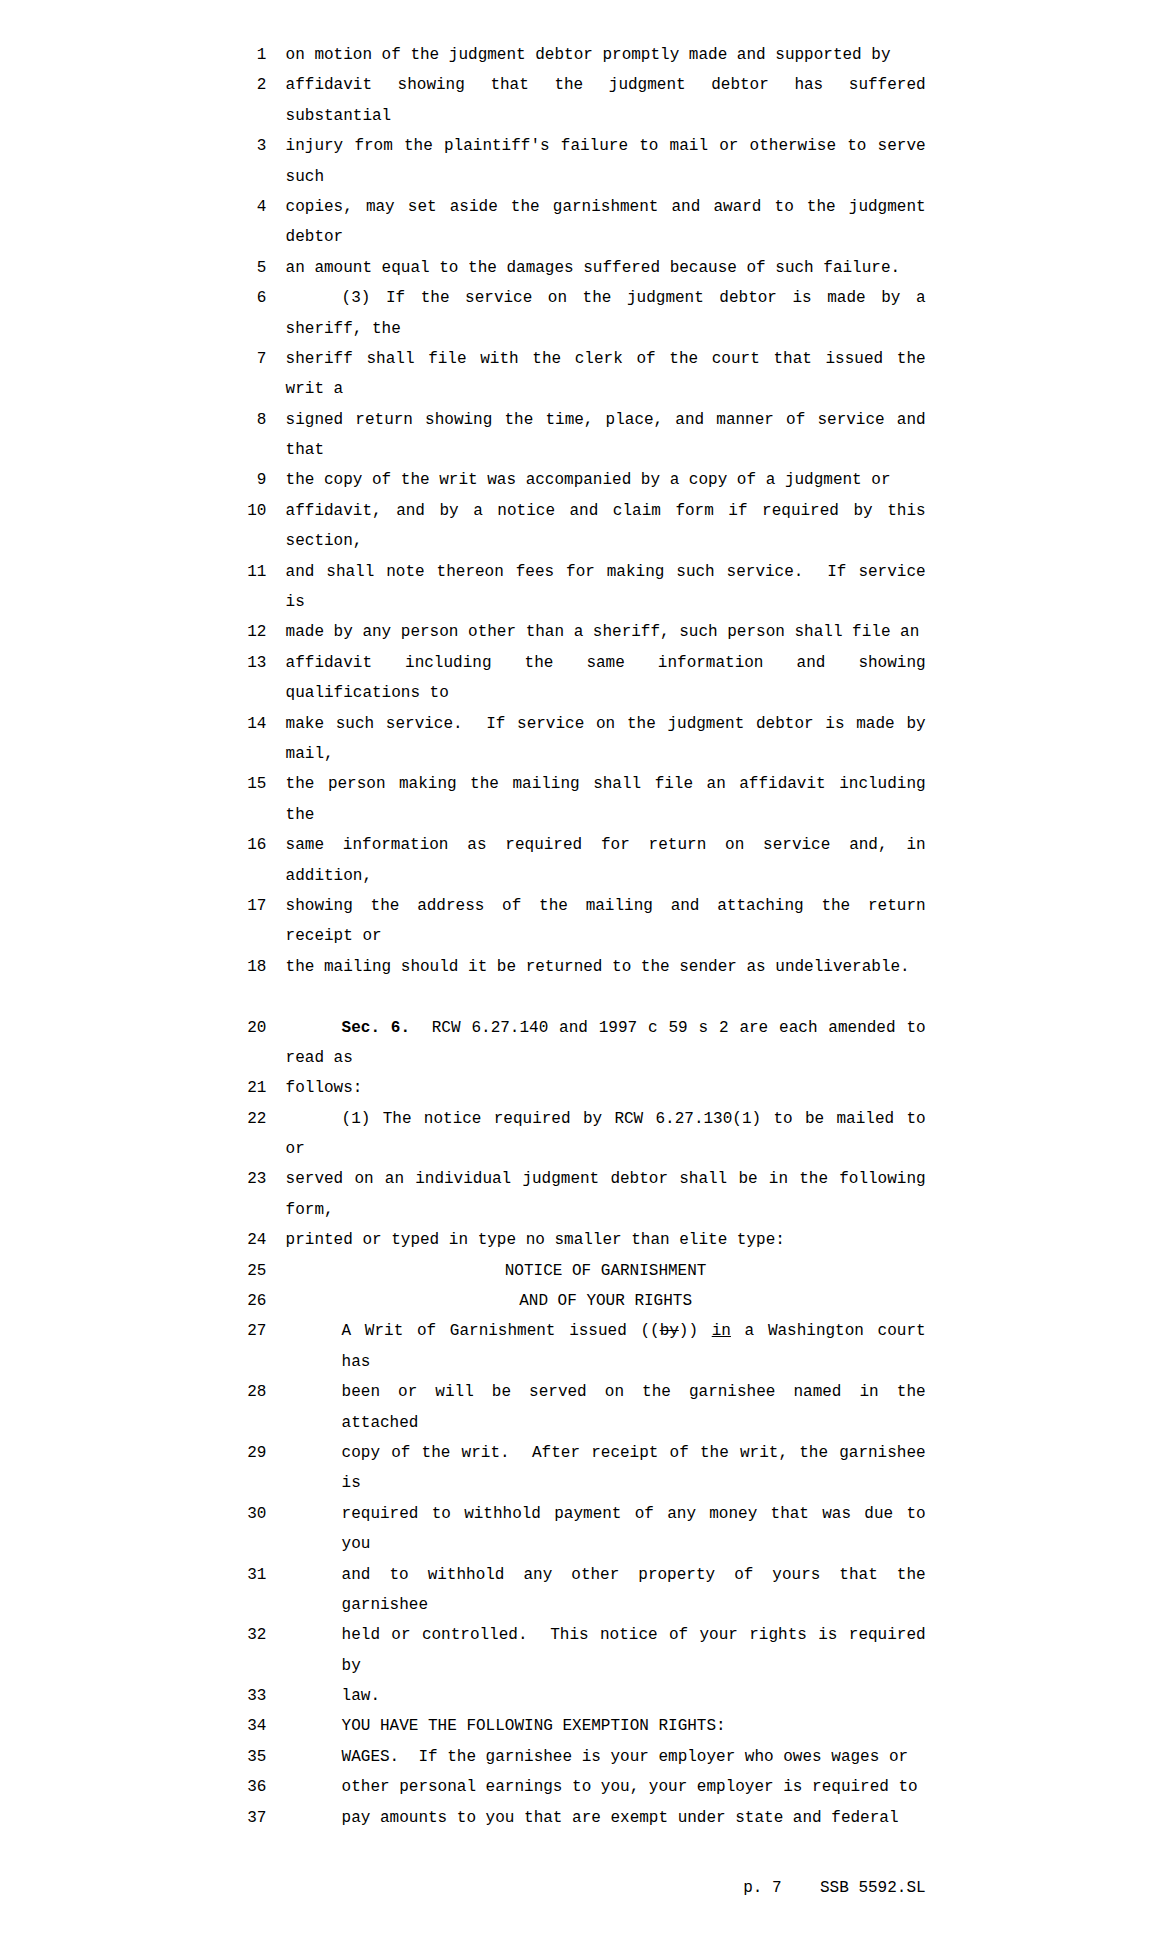on motion of the judgment debtor promptly made and supported by
affidavit showing that the judgment debtor has suffered substantial
injury from the plaintiff's failure to mail or otherwise to serve such
copies, may set aside the garnishment and award to the judgment debtor
an amount equal to the damages suffered because of such failure.
(3) If the service on the judgment debtor is made by a sheriff, the
sheriff shall file with the clerk of the court that issued the writ a
signed return showing the time, place, and manner of service and that
the copy of the writ was accompanied by a copy of a judgment or
affidavit, and by a notice and claim form if required by this section,
and shall note thereon fees for making such service. If service is
made by any person other than a sheriff, such person shall file an
affidavit including the same information and showing qualifications to
make such service. If service on the judgment debtor is made by mail,
the person making the mailing shall file an affidavit including the
same information as required for return on service and, in addition,
showing the address of the mailing and attaching the return receipt or
the mailing should it be returned to the sender as undeliverable.
Sec. 6. RCW 6.27.140 and 1997 c 59 s 2 are each amended to read as
follows:
(1) The notice required by RCW 6.27.130(1) to be mailed to or
served on an individual judgment debtor shall be in the following form,
printed or typed in type no smaller than elite type:
NOTICE OF GARNISHMENT
AND OF YOUR RIGHTS
A Writ of Garnishment issued ((by)) in a Washington court has
been or will be served on the garnishee named in the attached
copy of the writ. After receipt of the writ, the garnishee is
required to withhold payment of any money that was due to you
and to withhold any other property of yours that the garnishee
held or controlled. This notice of your rights is required by
law.
YOU HAVE THE FOLLOWING EXEMPTION RIGHTS:
WAGES. If the garnishee is your employer who owes wages or
other personal earnings to you, your employer is required to
pay amounts to you that are exempt under state and federal
p. 7 SSB 5592.SL